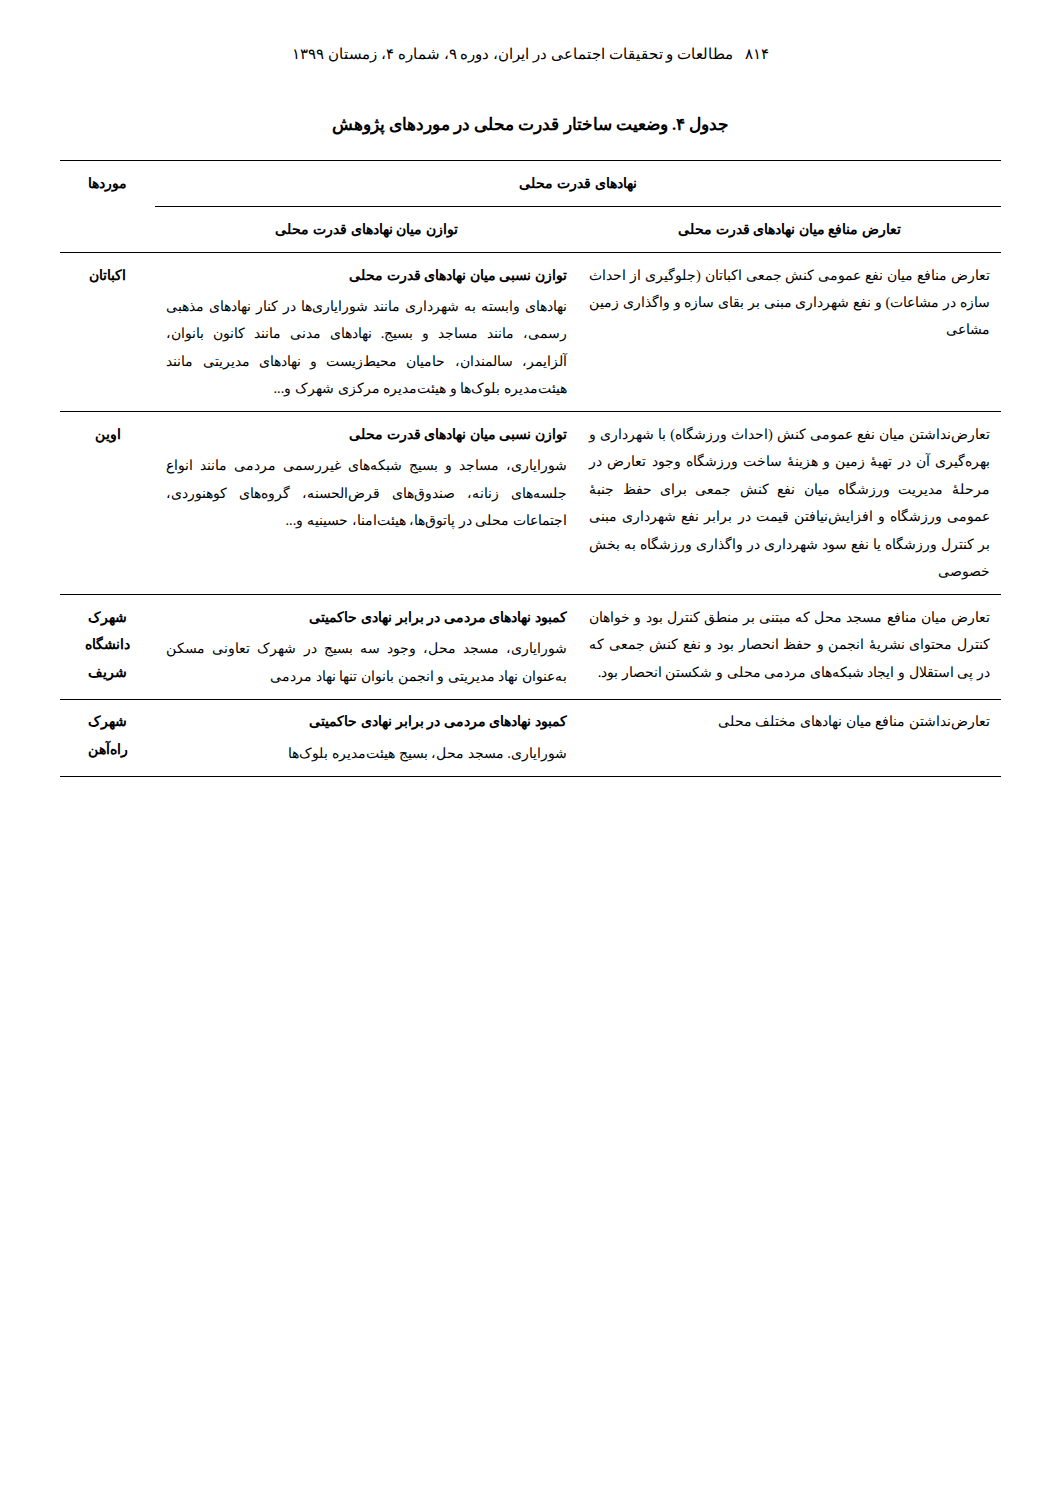۸۱۴ مطالعات و تحقیقات اجتماعی در ایران، دوره ۹، شماره ۴، زمستان ۱۳۹۹
جدول ۴. وضعیت ساختار قدرت محلی در موردهای پژوهش
| نهادهای قدرت محلی | موردها |
| --- | --- |
| تعارض منافع میان نهادهای قدرت محلی | توازن میان نهادهای قدرت محلی |
| تعارض منافع میان نفع عمومی کنش جمعی اکباتان (جلوگیری از احداث سازه در مشاعات) و نفع شهرداری مبنی بر بقای سازه و واگذاری زمین مشاعی | توازن نسبی میان نهادهای قدرت محلی نهادهای وابسته به شهرداری مانند شورایاری‌ها در کنار نهادهای مذهبی رسمی، مانند مساجد و بسیج. نهادهای مدنی مانند کانون بانوان، آلزایمر، سالمندان، حامیان محیط‌زیست و نهادهای مدیریتی مانند هیئت‌مدیره بلوک‌ها و هیئت‌مدیره مرکزی شهرک و... | اکباتان |
| تعارض‌نداشتن میان نفع عمومی کنش (احداث ورزشگاه) با شهرداری و بهره‌گیری آن در تهیهٔ زمین و هزینهٔ ساخت ورزشگاه وجود تعارض در مرحلهٔ مدیریت ورزشگاه میان نفع کنش جمعی برای حفظ جنبهٔ عمومی ورزشگاه و افزایش‌نیافتن قیمت در برابر نفع شهرداری مبنی بر کنترل ورزشگاه یا نفع سود شهرداری در واگذاری ورزشگاه به بخش خصوصی | توازن نسبی میان نهادهای قدرت محلی شورایاری، مساجد و بسیج شبکه‌های غیررسمی مردمی مانند انواع جلسه‌های زنانه، صندوق‌های قرض‌الحسنه، گروه‌های کوهنوردی، اجتماعات محلی در پاتوق‌ها، هیئت‌امنا، حسینیه و... | اوین |
| تعارض میان منافع مسجد محل که مبتنی بر منطق کنترل بود و خواهان کنترل محتوای نشریهٔ انجمن و حفظ انحصار بود و نفع کنش جمعی که در پی استقلال و ایجاد شبکه‌های مردمی محلی و شکستن انحصار بود. | کمبود نهادهای مردمی در برابر نهادی حاکمیتی شورایاری، مسجد محل، وجود سه بسیج در شهرک تعاونی مسکن به‌عنوان نهاد مدیریتی و انجمن بانوان تنها نهاد مردمی | شهرک دانشگاه شریف |
| تعارض‌نداشتن منافع میان نهادهای مختلف محلی | کمبود نهادهای مردمی در برابر نهادی حاکمیتی شورایاری. مسجد محل، بسیج هیئت‌مدیره بلوک‌ها | شهرک راه‌آهن |